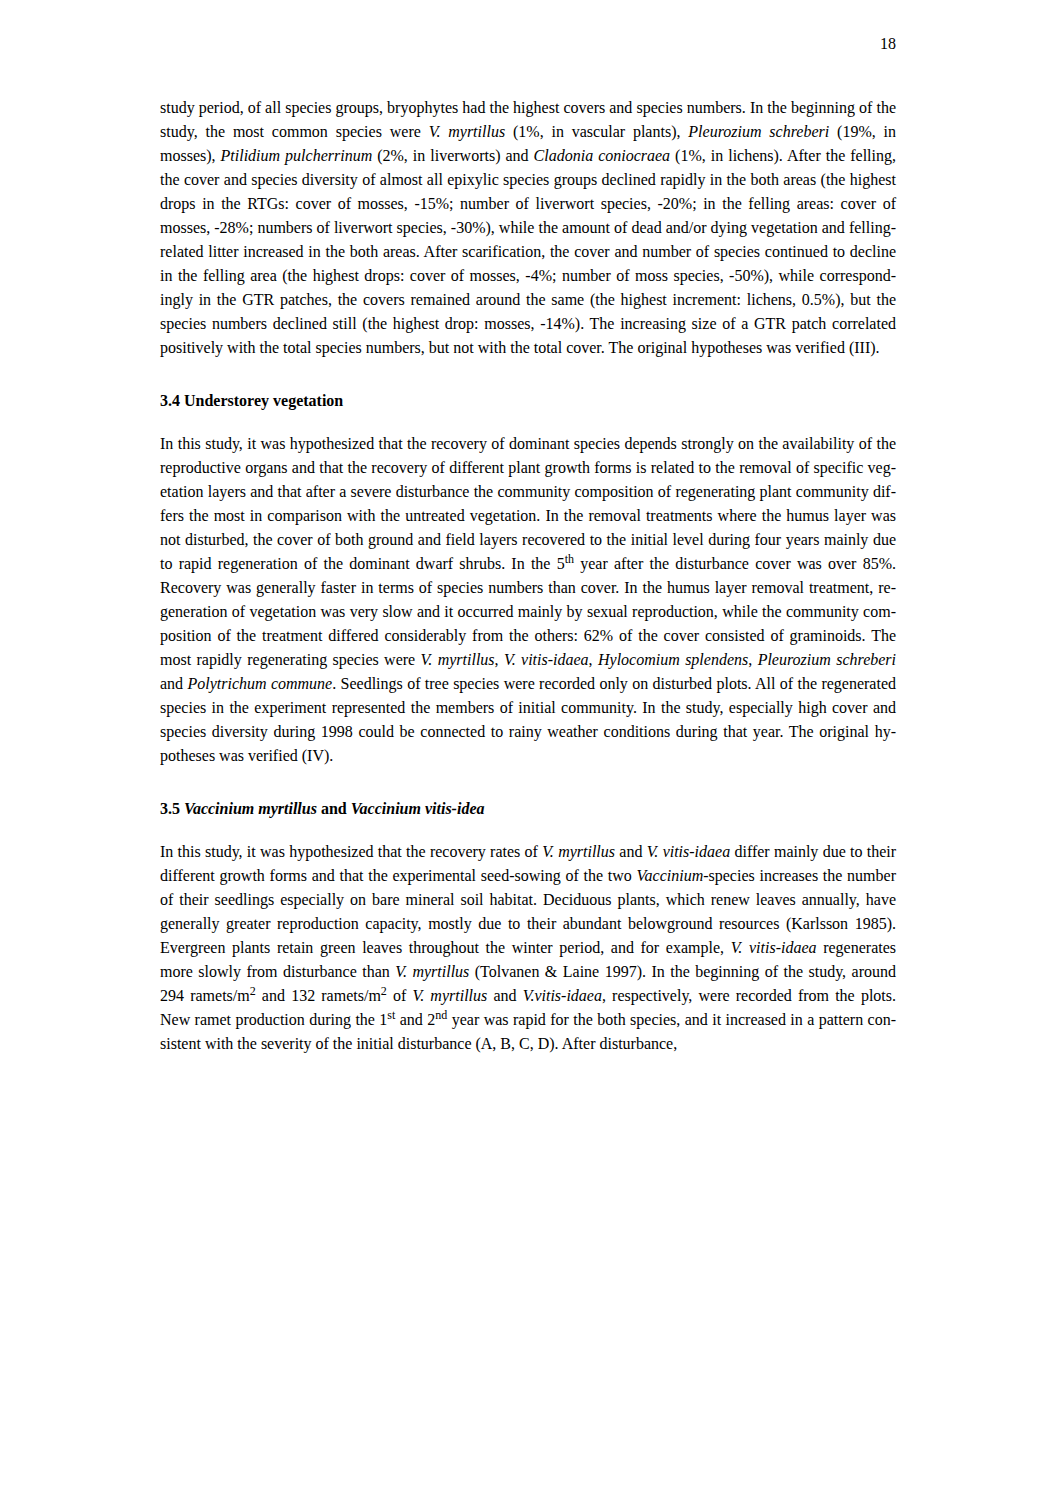18
study period, of all species groups, bryophytes had the highest covers and species numbers. In the beginning of the study, the most common species were V. myrtillus (1%, in vascular plants), Pleurozium schreberi (19%, in mosses), Ptilidium pulcherrinum (2%, in liverworts) and Cladonia coniocraea (1%, in lichens). After the felling, the cover and species diversity of almost all epixylic species groups declined rapidly in the both areas (the highest drops in the RTGs: cover of mosses, -15%; number of liverwort species, -20%; in the felling areas: cover of mosses, -28%; numbers of liverwort species, -30%), while the amount of dead and/or dying vegetation and felling-related litter increased in the both areas. After scarification, the cover and number of species continued to decline in the felling area (the highest drops: cover of mosses, -4%; number of moss species, -50%), while correspondingly in the GTR patches, the covers remained around the same (the highest increment: lichens, 0.5%), but the species numbers declined still (the highest drop: mosses, -14%). The increasing size of a GTR patch correlated positively with the total species numbers, but not with the total cover. The original hypotheses was verified (III).
3.4 Understorey vegetation
In this study, it was hypothesized that the recovery of dominant species depends strongly on the availability of the reproductive organs and that the recovery of different plant growth forms is related to the removal of specific vegetation layers and that after a severe disturbance the community composition of regenerating plant community differs the most in comparison with the untreated vegetation. In the removal treatments where the humus layer was not disturbed, the cover of both ground and field layers recovered to the initial level during four years mainly due to rapid regeneration of the dominant dwarf shrubs. In the 5th year after the disturbance cover was over 85%. Recovery was generally faster in terms of species numbers than cover. In the humus layer removal treatment, regeneration of vegetation was very slow and it occurred mainly by sexual reproduction, while the community composition of the treatment differed considerably from the others: 62% of the cover consisted of graminoids. The most rapidly regenerating species were V. myrtillus, V. vitis-idaea, Hylocomium splendens, Pleurozium schreberi and Polytrichum commune. Seedlings of tree species were recorded only on disturbed plots. All of the regenerated species in the experiment represented the members of initial community. In the study, especially high cover and species diversity during 1998 could be connected to rainy weather conditions during that year. The original hypotheses was verified (IV).
3.5 Vaccinium myrtillus and Vaccinium vitis-idea
In this study, it was hypothesized that the recovery rates of V. myrtillus and V. vitis-idaea differ mainly due to their different growth forms and that the experimental seed-sowing of the two Vaccinium-species increases the number of their seedlings especially on bare mineral soil habitat. Deciduous plants, which renew leaves annually, have generally greater reproduction capacity, mostly due to their abundant belowground resources (Karlsson 1985). Evergreen plants retain green leaves throughout the winter period, and for example, V. vitis-idaea regenerates more slowly from disturbance than V. myrtillus (Tolvanen & Laine 1997). In the beginning of the study, around 294 ramets/m2 and 132 ramets/m2 of V. myrtillus and V.vitis-idaea, respectively, were recorded from the plots. New ramet production during the 1st and 2nd year was rapid for the both species, and it increased in a pattern consistent with the severity of the initial disturbance (A, B, C, D). After disturbance,